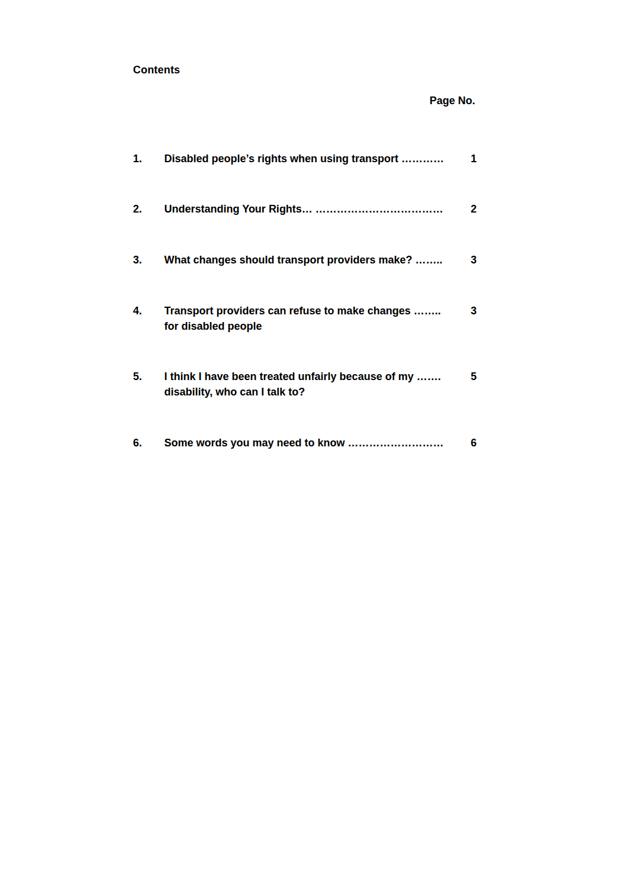Contents
Page No.
| 1. | Disabled people’s rights when using transport ………… | 1 |
| 2. | Understanding Your Rights… ……………………………… | 2 |
| 3. | What changes should transport providers make? …….. | 3 |
| 4. | Transport providers can refuse to make changes …….. for disabled people | 3 |
| 5. | I think I have been treated unfairly because of my ……. disability, who can I talk to? | 5 |
| 6. | Some words you may need to know ……………………… | 6 |